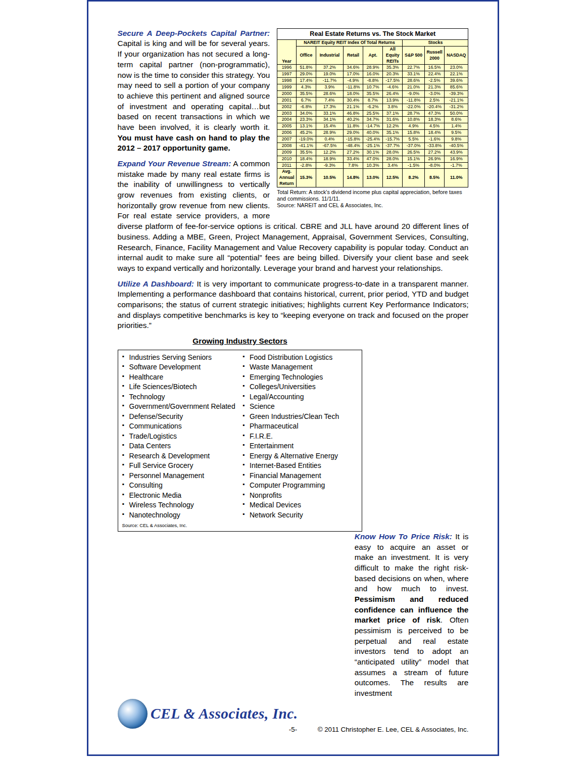Real Estate Returns vs. The Stock Market
| Year | NAREIT Equity REIT Index Of Total Returns | Stocks |
| --- | --- | --- |
| Office | Industrial | Retail | Apt. | All Equity REITs | S&P 500 | Russell 2000 | NASDAQ |
| 1996 | 51.8% | 37.2% | 34.6% | 28.9% | 35.3% | 22.7% | 16.5% | 23.0% |
| 1997 | 29.0% | 19.0% | 17.0% | 16.0% | 20.3% | 33.1% | 22.4% | 22.1% |
| 1998 | 17.4% | -11.7% | -4.9% | -8.8% | -17.5% | 28.6% | -2.5% | 39.6% |
| 1999 | 4.3% | 3.9% | -11.8% | 10.7% | -4.6% | 21.0% | 21.3% | 85.6% |
| 2000 | 35.5% | 28.6% | 18.0% | 35.5% | 26.4% | -9.0% | -3.0% | -39.3% |
| 2001 | 6.7% | 7.4% | 30.4% | 8.7% | 13.9% | -11.8% | 2.5% | -21.1% |
| 2002 | -6.8% | 17.3% | 21.1% | -6.2% | 3.8% | -22.0% | -20.4% | -31.2% |
| 2003 | 34.0% | 33.1% | 46.8% | 25.5% | 37.1% | 28.7% | 47.3% | 50.0% |
| 2004 | 23.3% | 34.1% | 40.2% | 34.7% | 31.6% | 10.8% | 18.3% | 8.6% |
| 2005 | 13.1% | 15.4% | 11.8% | -14.7% | 12.2% | 4.9% | 4.5% | 1.4% |
| 2006 | 45.2% | 28.9% | 29.0% | 40.0% | 35.1% | 15.8% | 18.4% | 9.5% |
| 2007 | -19.0% | 0.4% | -15.8% | -25.4% | -15.7% | 5.5% | -1.6% | 9.8% |
| 2008 | -41.1% | -67.5% | -48.4% | -25.1% | -37.7% | -37.0% | -33.8% | -40.5% |
| 2009 | 35.5% | 12.2% | 27.2% | 30.1% | 28.0% | 26.5% | 27.2% | 43.9% |
| 2010 | 18.4% | 18.9% | 33.4% | 47.0% | 28.0% | 15.1% | 26.9% | 16.9% |
| 2011 | -2.8% | -9.3% | 7.8% | 10.3% | 3.4% | -1.5% | -8.0% | -1.7% |
| Avg. Annual Return | 15.3% | 10.5% | 14.8% | 13.0% | 12.5% | 8.2% | 8.5% | 11.0% |
Total Return: A stock's dividend income plus capital appreciation, before taxes and commissions. 11/1/11.
Source: NAREIT and CEL & Associates, Inc.
Secure A Deep-Pockets Capital Partner: Capital is king and will be for several years. If your organization has not secured a long-term capital partner (non-programmatic), now is the time to consider this strategy. You may need to sell a portion of your company to achieve this pertinent and aligned source of investment and operating capital…but based on recent transactions in which we have been involved, it is clearly worth it. You must have cash on hand to play the 2012 – 2017 opportunity game.
Expand Your Revenue Stream: A common mistake made by many real estate firms is the inability of unwillingness to vertically grow revenues from existing clients, or horizontally grow revenue from new clients. For real estate service providers, a more diverse platform of fee-for-service options is critical. CBRE and JLL have around 20 different lines of business. Adding a MBE, Green, Project Management, Appraisal, Government Services, Consulting, Research, Finance, Facility Management and Value Recovery capability is popular today. Conduct an internal audit to make sure all “potential” fees are being billed. Diversify your client base and seek ways to expand vertically and horizontally. Leverage your brand and harvest your relationships.
Utilize A Dashboard: It is very important to communicate progress-to-date in a transparent manner. Implementing a performance dashboard that contains historical, current, prior period, YTD and budget comparisons; the status of current strategic initiatives; highlights current Key Performance Indicators; and displays competitive benchmarks is key to “keeping everyone on track and focused on the proper priorities.”
Growing Industry Sectors
Industries Serving Seniors
Software Development
Healthcare
Life Sciences/Biotech
Technology
Government/Government Related
Defense/Security
Communications
Trade/Logistics
Data Centers
Research & Development
Full Service Grocery
Personnel Management
Consulting
Electronic Media
Wireless Technology
Nanotechnology
Food Distribution Logistics
Waste Management
Emerging Technologies
Colleges/Universities
Legal/Accounting
Science
Green Industries/Clean Tech
Pharmaceutical
F.I.R.E.
Entertainment
Energy & Alternative Energy
Internet-Based Entities
Financial Management
Computer Programming
Nonprofits
Medical Devices
Network Security
Source: CEL & Associates, Inc.
Know How To Price Risk: It is easy to acquire an asset or make an investment. It is very difficult to make the right risk-based decisions on when, where and how much to invest. Pessimism and reduced confidence can influence the market price of risk. Often pessimism is perceived to be perpetual and real estate investors tend to adopt an “anticipated utility” model that assumes a stream of future outcomes. The results are investment
CEL & Associates, Inc.
-5-
© 2011 Christopher E. Lee, CEL & Associates, Inc.